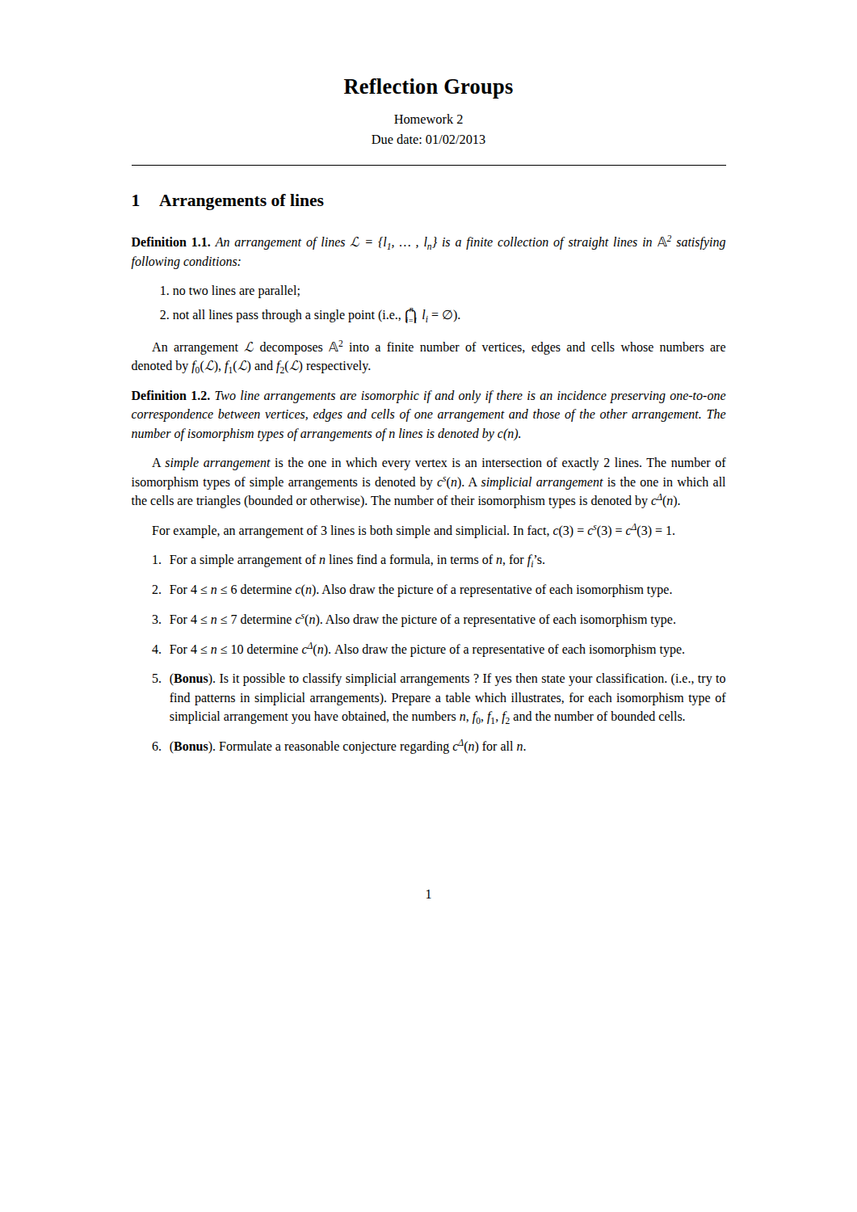Reflection Groups
Homework 2
Due date: 01/02/2013
1 Arrangements of lines
Definition 1.1. An arrangement of lines ℒ = {l1, … , ln} is a finite collection of straight lines in 𝔸2 satisfying following conditions:
no two lines are parallel;
not all lines pass through a single point (i.e., ⋂ni=1 li = ∅).
An arrangement ℒ decomposes 𝔸2 into a finite number of vertices, edges and cells whose numbers are denoted by f0(ℒ), f1(ℒ) and f2(ℒ) respectively.
Definition 1.2. Two line arrangements are isomorphic if and only if there is an incidence preserving one-to-one correspondence between vertices, edges and cells of one arrangement and those of the other arrangement. The number of isomorphism types of arrangements of n lines is denoted by c(n).
A simple arrangement is the one in which every vertex is an intersection of exactly 2 lines. The number of isomorphism types of simple arrangements is denoted by cs(n). A simplicial arrangement is the one in which all the cells are triangles (bounded or otherwise). The number of their isomorphism types is denoted by cΔ(n).
For example, an arrangement of 3 lines is both simple and simplicial. In fact, c(3) = cs(3) = cΔ(3) = 1.
For a simple arrangement of n lines find a formula, in terms of n, for fi’s.
For 4 ≤ n ≤ 6 determine c(n). Also draw the picture of a representative of each isomorphism type.
For 4 ≤ n ≤ 7 determine cs(n). Also draw the picture of a representative of each isomorphism type.
For 4 ≤ n ≤ 10 determine cΔ(n). Also draw the picture of a representative of each isomorphism type.
(Bonus). Is it possible to classify simplicial arrangements ? If yes then state your classification. (i.e., try to find patterns in simplicial arrangements). Prepare a table which illustrates, for each isomorphism type of simplicial arrangement you have obtained, the numbers n, f0, f1, f2 and the number of bounded cells.
(Bonus). Formulate a reasonable conjecture regarding cΔ(n) for all n.
1